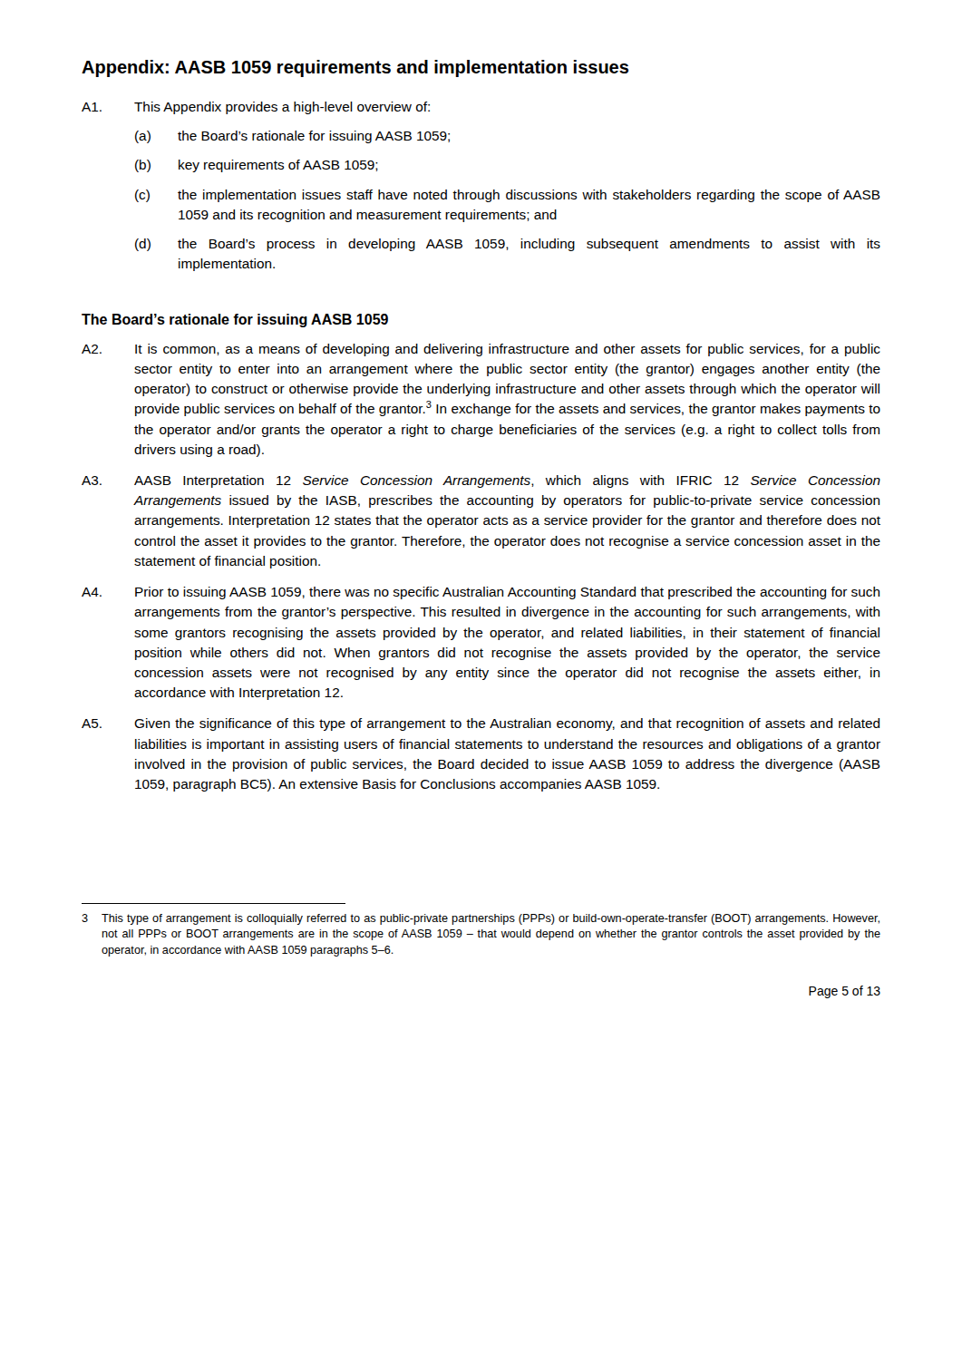Appendix: AASB 1059 requirements and implementation issues
A1.
This Appendix provides a high-level overview of:
(a) the Board’s rationale for issuing AASB 1059;
(b) key requirements of AASB 1059;
(c) the implementation issues staff have noted through discussions with stakeholders regarding the scope of AASB 1059 and its recognition and measurement requirements; and
(d) the Board’s process in developing AASB 1059, including subsequent amendments to assist with its implementation.
The Board’s rationale for issuing AASB 1059
A2.
It is common, as a means of developing and delivering infrastructure and other assets for public services, for a public sector entity to enter into an arrangement where the public sector entity (the grantor) engages another entity (the operator) to construct or otherwise provide the underlying infrastructure and other assets through which the operator will provide public services on behalf of the grantor.3 In exchange for the assets and services, the grantor makes payments to the operator and/or grants the operator a right to charge beneficiaries of the services (e.g. a right to collect tolls from drivers using a road).
A3.
AASB Interpretation 12 Service Concession Arrangements, which aligns with IFRIC 12 Service Concession Arrangements issued by the IASB, prescribes the accounting by operators for public-to-private service concession arrangements. Interpretation 12 states that the operator acts as a service provider for the grantor and therefore does not control the asset it provides to the grantor. Therefore, the operator does not recognise a service concession asset in the statement of financial position.
A4.
Prior to issuing AASB 1059, there was no specific Australian Accounting Standard that prescribed the accounting for such arrangements from the grantor’s perspective. This resulted in divergence in the accounting for such arrangements, with some grantors recognising the assets provided by the operator, and related liabilities, in their statement of financial position while others did not. When grantors did not recognise the assets provided by the operator, the service concession assets were not recognised by any entity since the operator did not recognise the assets either, in accordance with Interpretation 12.
A5.
Given the significance of this type of arrangement to the Australian economy, and that recognition of assets and related liabilities is important in assisting users of financial statements to understand the resources and obligations of a grantor involved in the provision of public services, the Board decided to issue AASB 1059 to address the divergence (AASB 1059, paragraph BC5). An extensive Basis for Conclusions accompanies AASB 1059.
3
This type of arrangement is colloquially referred to as public-private partnerships (PPPs) or build-own-operate-transfer (BOOT) arrangements. However, not all PPPs or BOOT arrangements are in the scope of AASB 1059 – that would depend on whether the grantor controls the asset provided by the operator, in accordance with AASB 1059 paragraphs 5–6.
Page 5 of 13